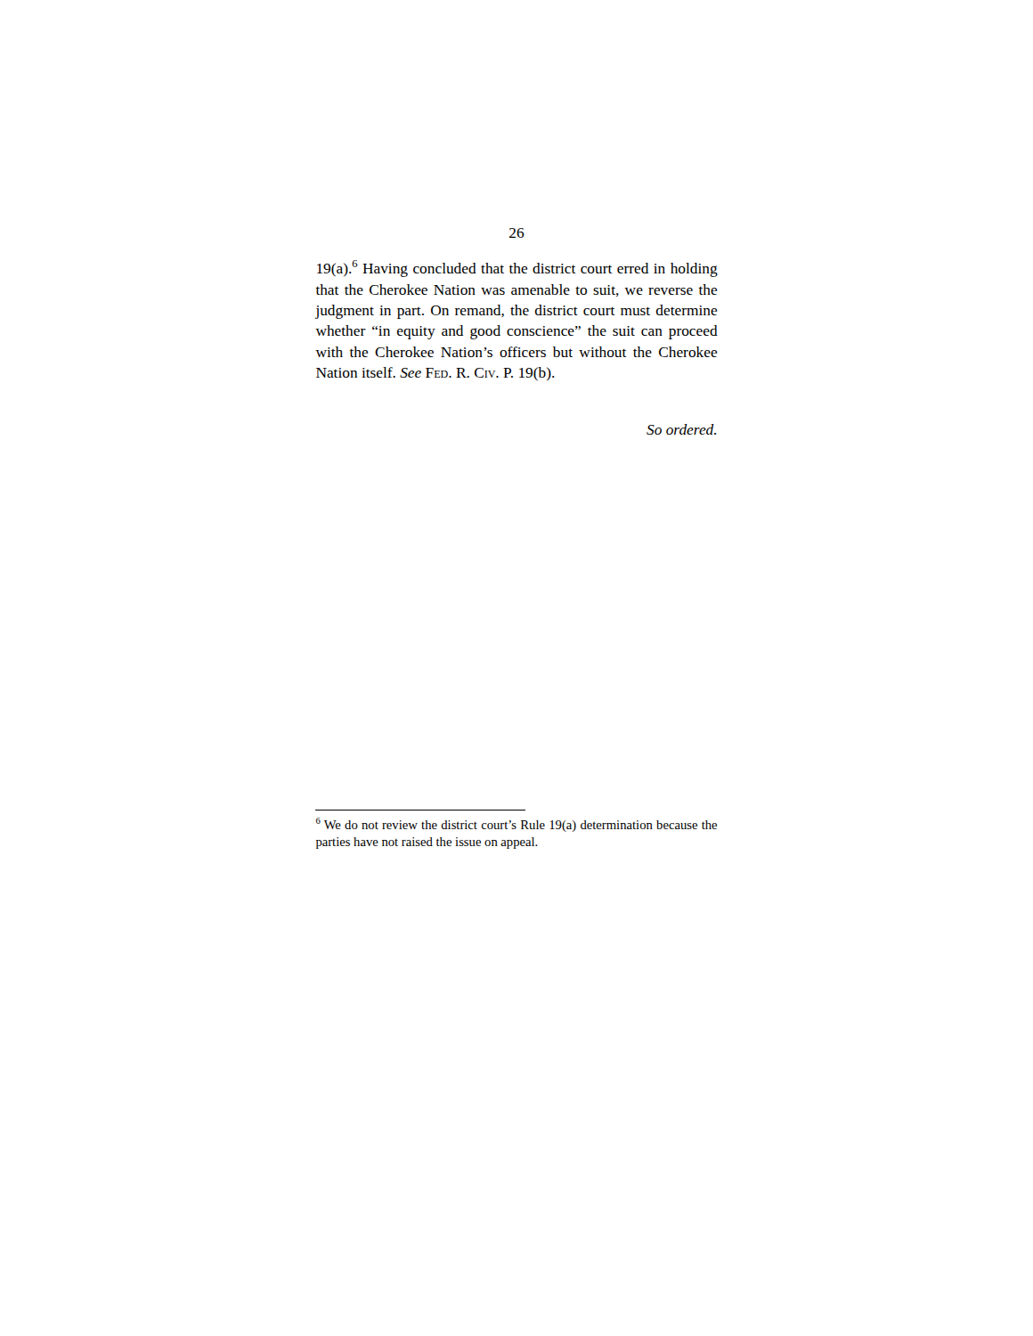26
19(a).6 Having concluded that the district court erred in holding that the Cherokee Nation was amenable to suit, we reverse the judgment in part. On remand, the district court must determine whether “in equity and good conscience” the suit can proceed with the Cherokee Nation’s officers but without the Cherokee Nation itself. See Fed. R. Civ. P. 19(b).
So ordered.
6 We do not review the district court’s Rule 19(a) determination because the parties have not raised the issue on appeal.